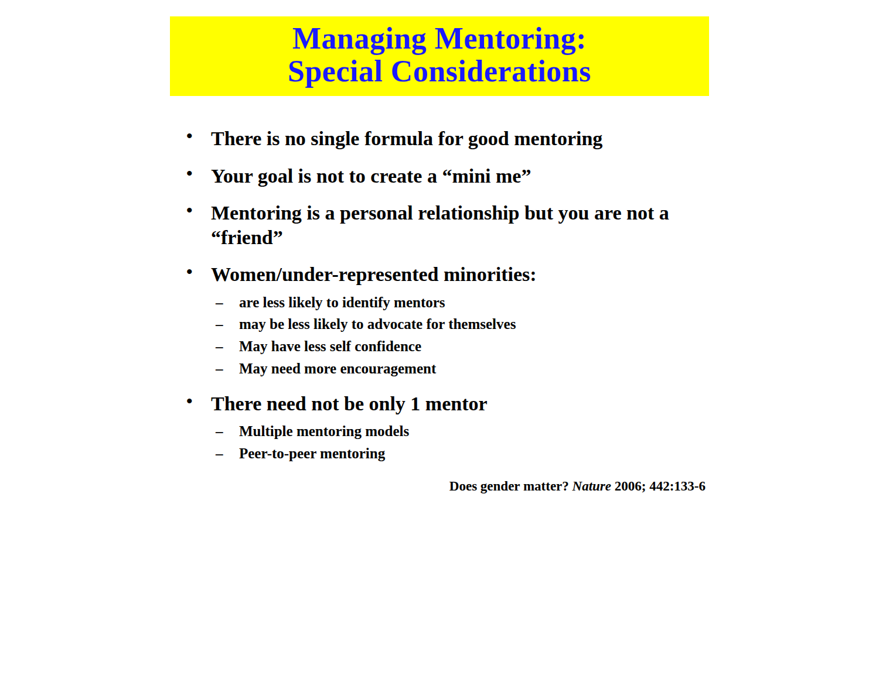Managing Mentoring:
Special Considerations
There is no single formula for good mentoring
Your goal is not to create a “mini me”
Mentoring is a personal relationship but you are not a “friend”
Women/under-represented minorities:
are less likely to identify mentors
may be less likely to advocate for themselves
May have less self confidence
May need more encouragement
There need not be only 1 mentor
Multiple mentoring models
Peer-to-peer mentoring
Does gender matter? Nature 2006; 442:133-6